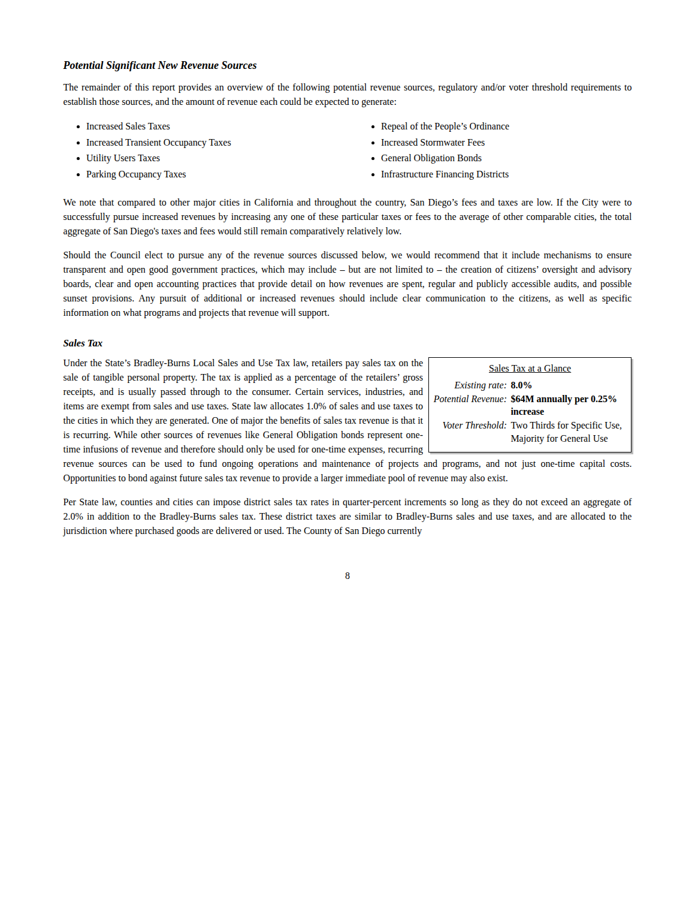Potential Significant New Revenue Sources
The remainder of this report provides an overview of the following potential revenue sources, regulatory and/or voter threshold requirements to establish those sources, and the amount of revenue each could be expected to generate:
Increased Sales Taxes
Increased Transient Occupancy Taxes
Utility Users Taxes
Parking Occupancy Taxes
Repeal of the People’s Ordinance
Increased Stormwater Fees
General Obligation Bonds
Infrastructure Financing Districts
We note that compared to other major cities in California and throughout the country, San Diego’s fees and taxes are low. If the City were to successfully pursue increased revenues by increasing any one of these particular taxes or fees to the average of other comparable cities, the total aggregate of San Diego's taxes and fees would still remain comparatively relatively low.
Should the Council elect to pursue any of the revenue sources discussed below, we would recommend that it include mechanisms to ensure transparent and open good government practices, which may include – but are not limited to – the creation of citizens’ oversight and advisory boards, clear and open accounting practices that provide detail on how revenues are spent, regular and publicly accessible audits, and possible sunset provisions. Any pursuit of additional or increased revenues should include clear communication to the citizens, as well as specific information on what programs and projects that revenue will support.
Sales Tax
Sales Tax at a Glance
| Existing rate: | 8.0% |
| Potential Revenue: | $64M annually per 0.25% increase |
| Voter Threshold: | Two Thirds for Specific Use, Majority for General Use |
Under the State’s Bradley-Burns Local Sales and Use Tax law, retailers pay sales tax on the sale of tangible personal property. The tax is applied as a percentage of the retailers’ gross receipts, and is usually passed through to the consumer. Certain services, industries, and items are exempt from sales and use taxes. State law allocates 1.0% of sales and use taxes to the cities in which they are generated. One of major the benefits of sales tax revenue is that it is recurring. While other sources of revenues like General Obligation bonds represent one-time infusions of revenue and therefore should only be used for one-time expenses, recurring revenue sources can be used to fund ongoing operations and maintenance of projects and programs, and not just one-time capital costs. Opportunities to bond against future sales tax revenue to provide a larger immediate pool of revenue may also exist.
Per State law, counties and cities can impose district sales tax rates in quarter-percent increments so long as they do not exceed an aggregate of 2.0% in addition to the Bradley-Burns sales tax. These district taxes are similar to Bradley-Burns sales and use taxes, and are allocated to the jurisdiction where purchased goods are delivered or used. The County of San Diego currently
8